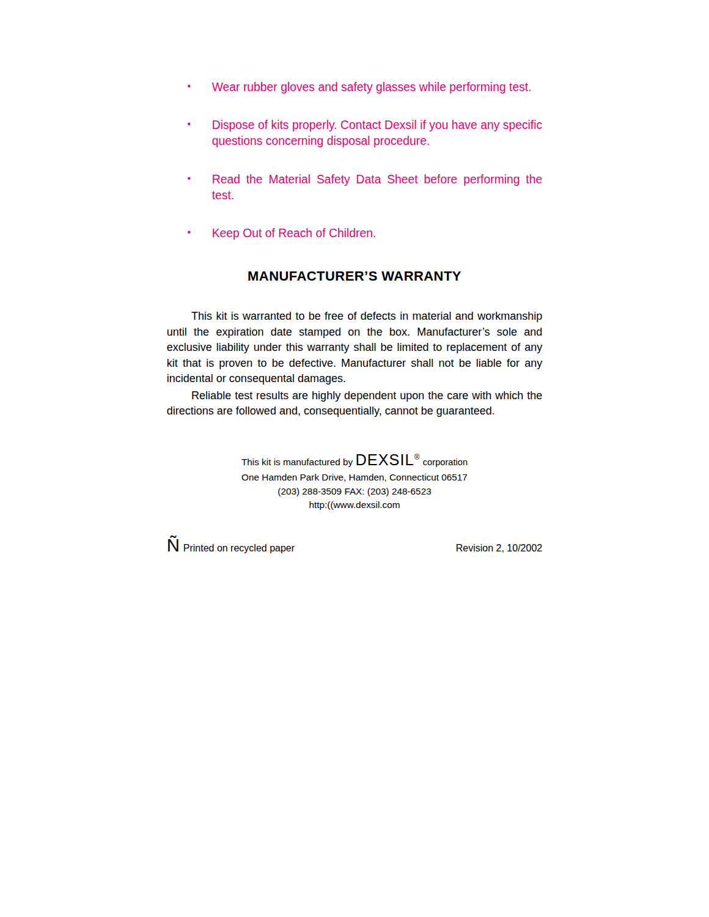Wear rubber gloves and safety glasses while performing test.
Dispose of kits properly. Contact Dexsil if you have any specific questions concerning disposal procedure.
Read the Material Safety Data Sheet before performing the test.
Keep Out of Reach of Children.
MANUFACTURER’S WARRANTY
This kit is warranted to be free of defects in material and workmanship until the expiration date stamped on the box. Manufacturer’s sole and exclusive liability under this warranty shall be limited to replacement of any kit that is proven to be defective. Manufacturer shall not be liable for any incidental or consequental damages.
Reliable test results are highly dependent upon the care with which the directions are followed and, consequentially, cannot be guaranteed.
This kit is manufactured by DEXSIL® corporation
One Hamden Park Drive, Hamden, Connecticut 06517
(203) 288-3509 FAX: (203) 248-6523
http:((www.dexsil.com
Ñ Printed on recycled paper
Revision 2, 10/2002